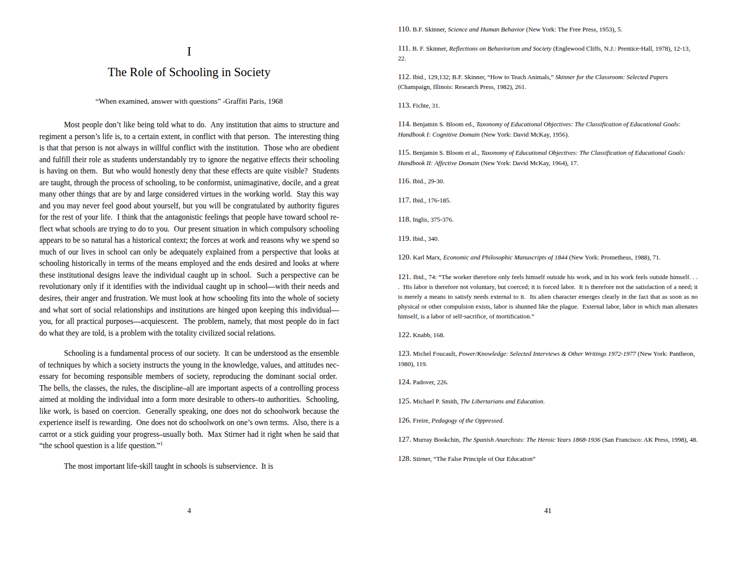IThe Role of Schooling in Society
“When examined, answer with questions” -Graffiti Paris, 1968
Most people don’t like being told what to do. Any institution that aims to structure and regiment a person’s life is, to a certain extent, in conflict with that person. The interesting thing is that that person is not always in willful conflict with the institution. Those who are obedient and fulfill their role as students understandably try to ignore the negative effects their schooling is having on them. But who would honestly deny that these effects are quite visible? Students are taught, through the process of schooling, to be conformist, unimaginative, docile, and a great many other things that are by and large considered virtues in the working world. Stay this way and you may never feel good about yourself, but you will be congratulated by authority figures for the rest of your life. I think that the antagonistic feelings that people have toward school reflect what schools are trying to do to you. Our present situation in which compulsory schooling appears to be so natural has a historical context; the forces at work and reasons why we spend so much of our lives in school can only be adequately explained from a perspective that looks at schooling historically in terms of the means employed and the ends desired and looks at where these institutional designs leave the individual caught up in school. Such a perspective can be revolutionary only if it identifies with the individual caught up in school—with their needs and desires, their anger and frustration. We must look at how schooling fits into the whole of society and what sort of social relationships and institutions are hinged upon keeping this individual—you, for all practical purposes—acquiescent. The problem, namely, that most people do in fact do what they are told, is a problem with the totality civilized social relations.
Schooling is a fundamental process of our society. It can be understood as the ensemble of techniques by which a society instructs the young in the knowledge, values, and attitudes necessary for becoming responsible members of society, reproducing the dominant social order. The bells, the classes, the rules, the discipline–all are important aspects of a controlling process aimed at molding the individual into a form more desirable to others–to authorities. Schooling, like work, is based on coercion. Generally speaking, one does not do schoolwork because the experience itself is rewarding. One does not do schoolwork on one’s own terms. Also, there is a carrot or a stick guiding your progress–usually both. Max Stirner had it right when he said that “the school question is a life question.”1
The most important life-skill taught in schools is subservience. It is
4
110. B.F. Skinner, Science and Human Behavior (New York: The Free Press, 1953), 5.
111. B. F. Skinner, Reflections on Behaviorism and Society (Englewood Cliffs, N.J.: Prentice-Hall, 1978), 12-13, 22.
112. Ibid., 129,132; B.F. Skinner, “How to Teach Animals,” Skinner for the Classroom: Selected Papers (Champaign, Illinois: Research Press, 1982), 261.
113. Fichte, 31.
114. Benjamin S. Bloom ed., Taxonomy of Educational Objectives: The Classification of Educational Goals: Handbook I: Cognitive Domain (New York: David McKay, 1956).
115. Benjamin S. Bloom et al., Taxonomy of Educational Objectives: The Classification of Educational Goals: Handbook II: Affective Domain (New York: David McKay, 1964), 17.
116. Ibid., 29-30.
117. Ibid., 176-185.
118. Inglis, 375-376.
119. Ibid., 340.
120. Karl Marx, Economic and Philosophic Manuscripts of 1844 (New York: Prometheus, 1988), 71.
121. Ibid., 74: “The worker therefore only feels himself outside his work, and in his work feels outside himself. . . . His labor is therefore not voluntary, but coerced; it is forced labor. It is therefore not the satisfaction of a need; it is merely a means to satisfy needs external to it. Its alien character emerges clearly in the fact that as soon as no physical or other compulsion exists, labor is shunned like the plague. External labor, labor in which man alienates himself, is a labor of self-sacrifice, of mortification.”
122. Knabb, 168.
123. Michel Foucault, Power/Knowledge: Selected Interviews & Other Writings 1972-1977 (New York: Pantheon, 1980), 119.
124. Padover, 226.
125. Michael P. Smith, The Libertarians and Education.
126. Freire, Pedagogy of the Oppressed.
127. Murray Bookchin, The Spanish Anarchists: The Heroic Years 1868-1936 (San Francisco: AK Press, 1998), 48.
128. Stirner, “The False Principle of Our Education”
41